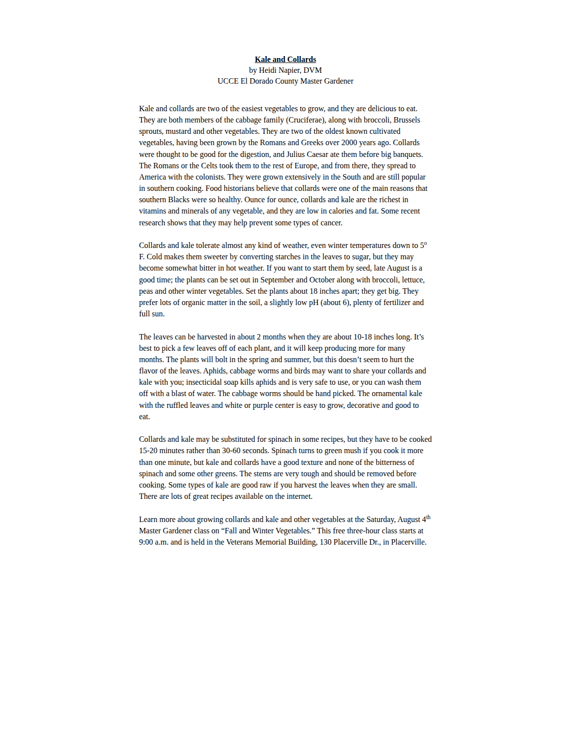Kale and Collards
by Heidi Napier, DVM
UCCE El Dorado County Master Gardener
Kale and collards are two of the easiest vegetables to grow, and they are delicious to eat. They are both members of the cabbage family (Cruciferae), along with broccoli, Brussels sprouts, mustard and other vegetables. They are two of the oldest known cultivated vegetables, having been grown by the Romans and Greeks over 2000 years ago. Collards were thought to be good for the digestion, and Julius Caesar ate them before big banquets. The Romans or the Celts took them to the rest of Europe, and from there, they spread to America with the colonists. They were grown extensively in the South and are still popular in southern cooking. Food historians believe that collards were one of the main reasons that southern Blacks were so healthy. Ounce for ounce, collards and kale are the richest in vitamins and minerals of any vegetable, and they are low in calories and fat. Some recent research shows that they may help prevent some types of cancer.
Collards and kale tolerate almost any kind of weather, even winter temperatures down to 5o F. Cold makes them sweeter by converting starches in the leaves to sugar, but they may become somewhat bitter in hot weather. If you want to start them by seed, late August is a good time; the plants can be set out in September and October along with broccoli, lettuce, peas and other winter vegetables. Set the plants about 18 inches apart; they get big. They prefer lots of organic matter in the soil, a slightly low pH (about 6), plenty of fertilizer and full sun.
The leaves can be harvested in about 2 months when they are about 10-18 inches long. It’s best to pick a few leaves off of each plant, and it will keep producing more for many months. The plants will bolt in the spring and summer, but this doesn’t seem to hurt the flavor of the leaves. Aphids, cabbage worms and birds may want to share your collards and kale with you; insecticidal soap kills aphids and is very safe to use, or you can wash them off with a blast of water. The cabbage worms should be hand picked. The ornamental kale with the ruffled leaves and white or purple center is easy to grow, decorative and good to eat.
Collards and kale may be substituted for spinach in some recipes, but they have to be cooked 15-20 minutes rather than 30-60 seconds. Spinach turns to green mush if you cook it more than one minute, but kale and collards have a good texture and none of the bitterness of spinach and some other greens. The stems are very tough and should be removed before cooking. Some types of kale are good raw if you harvest the leaves when they are small. There are lots of great recipes available on the internet.
Learn more about growing collards and kale and other vegetables at the Saturday, August 4th Master Gardener class on “Fall and Winter Vegetables.” This free three-hour class starts at 9:00 a.m. and is held in the Veterans Memorial Building, 130 Placerville Dr., in Placerville.